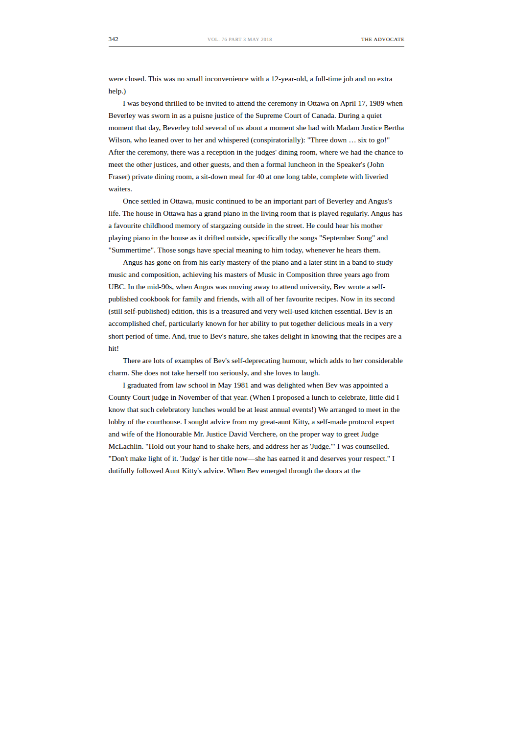342 Vol. 76 Part 3 May 2018 The Advocate
were closed. This was no small inconvenience with a 12-year-old, a full-time job and no extra help.)
I was beyond thrilled to be invited to attend the ceremony in Ottawa on April 17, 1989 when Beverley was sworn in as a puisne justice of the Supreme Court of Canada. During a quiet moment that day, Beverley told several of us about a moment she had with Madam Justice Bertha Wilson, who leaned over to her and whispered (conspiratorially): "Three down … six to go!" After the ceremony, there was a reception in the judges' dining room, where we had the chance to meet the other justices, and other guests, and then a formal luncheon in the Speaker's (John Fraser) private dining room, a sit-down meal for 40 at one long table, complete with liveried waiters.
Once settled in Ottawa, music continued to be an important part of Beverley and Angus's life. The house in Ottawa has a grand piano in the living room that is played regularly. Angus has a favourite childhood memory of stargazing outside in the street. He could hear his mother playing piano in the house as it drifted outside, specifically the songs "September Song" and "Summertime". Those songs have special meaning to him today, whenever he hears them.
Angus has gone on from his early mastery of the piano and a later stint in a band to study music and composition, achieving his masters of Music in Composition three years ago from UBC. In the mid-90s, when Angus was moving away to attend university, Bev wrote a self-published cookbook for family and friends, with all of her favourite recipes. Now in its second (still self-published) edition, this is a treasured and very well-used kitchen essential. Bev is an accomplished chef, particularly known for her ability to put together delicious meals in a very short period of time. And, true to Bev's nature, she takes delight in knowing that the recipes are a hit!
There are lots of examples of Bev's self-deprecating humour, which adds to her considerable charm. She does not take herself too seriously, and she loves to laugh.
I graduated from law school in May 1981 and was delighted when Bev was appointed a County Court judge in November of that year. (When I proposed a lunch to celebrate, little did I know that such celebratory lunches would be at least annual events!) We arranged to meet in the lobby of the courthouse. I sought advice from my great-aunt Kitty, a self-made protocol expert and wife of the Honourable Mr. Justice David Verchere, on the proper way to greet Judge McLachlin. "Hold out your hand to shake hers, and address her as 'Judge.'" I was counselled. "Don't make light of it. 'Judge' is her title now—she has earned it and deserves your respect." I dutifully followed Aunt Kitty's advice. When Bev emerged through the doors at the